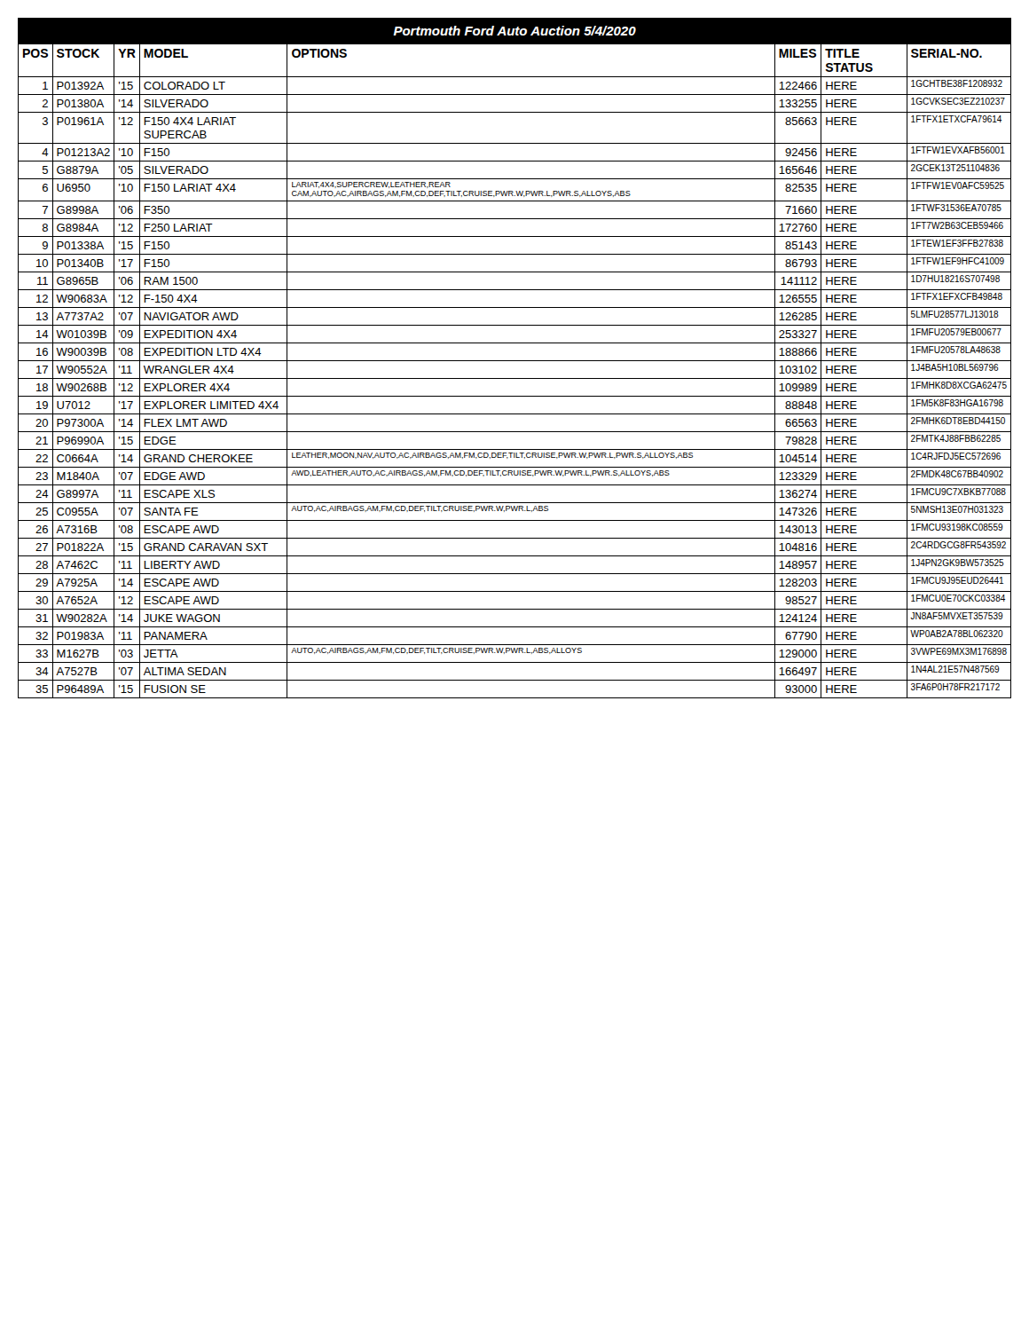Portmouth Ford Auto Auction 5/4/2020
| POS | STOCK | YR | MODEL | OPTIONS | MILES | TITLE STATUS | SERIAL-NO. |
| --- | --- | --- | --- | --- | --- | --- | --- |
| 1 | P01392A | '15 | COLORADO LT | | 122466 | HERE | 1GCHTBE38F1208932 |
| 2 | P01380A | '14 | SILVERADO | | 133255 | HERE | 1GCVKSEC3EZ210237 |
| 3 | P01961A | '12 | F150 4X4 LARIAT SUPERCAB | | 85663 | HERE | 1FTFX1ETXCFA79614 |
| 4 | P01213A2 | '10 | F150 | | 92456 | HERE | 1FTFW1EVXAFB56001 |
| 5 | G8879A | '05 | SILVERADO | | 165646 | HERE | 2GCEK13T251104836 |
| 6 | U6950 | '10 | F150 LARIAT 4X4 | LARIAT,4X4,SUPERCREW,LEATHER,REAR CAM,AUTO,AC,AIRBAGS,AM,FM,CD,DEF,TILT,CRUISE,PWR.W,PWR.L,PWR.S,ALLOYS,ABS | 82535 | HERE | 1FTFW1EV0AFC59525 |
| 7 | G8998A | '06 | F350 | | 71660 | HERE | 1FTWF31536EA70785 |
| 8 | G8984A | '12 | F250 LARIAT | | 172760 | HERE | 1FT7W2B63CEB59466 |
| 9 | P01338A | '15 | F150 | | 85143 | HERE | 1FTEW1EF3FFB27838 |
| 10 | P01340B | '17 | F150 | | 86793 | HERE | 1FTFW1EF9HFC41009 |
| 11 | G8965B | '06 | RAM 1500 | | 141112 | HERE | 1D7HU18216S707498 |
| 12 | W90683A | '12 | F-150 4X4 | | 126555 | HERE | 1FTFX1EFXCFB49848 |
| 13 | A7737A2 | '07 | NAVIGATOR AWD | | 126285 | HERE | 5LMFU28577LJ13018 |
| 14 | W01039B | '09 | EXPEDITION 4X4 | | 253327 | HERE | 1FMFU20579EB00677 |
| 16 | W90039B | '08 | EXPEDITION LTD 4X4 | | 188866 | HERE | 1FMFU20578LA48638 |
| 17 | W90552A | '11 | WRANGLER 4X4 | | 103102 | HERE | 1J4BA5H10BL569796 |
| 18 | W90268B | '12 | EXPLORER 4X4 | | 109989 | HERE | 1FMHK8D8XCGA62475 |
| 19 | U7012 | '17 | EXPLORER LIMITED 4X4 | | 88848 | HERE | 1FM5K8F83HGA16798 |
| 20 | P97300A | '14 | FLEX LMT AWD | | 66563 | HERE | 2FMHK6DT8EBD44150 |
| 21 | P96990A | '15 | EDGE | | 79828 | HERE | 2FMTK4J88FBB62285 |
| 22 | C0664A | '14 | GRAND CHEROKEE | LEATHER,MOON,NAV,AUTO,AC,AIRBAGS,AM,FM,CD,DEF,TILT,CRUISE,PWR.W,PWR.L,PWR.S,ALLOYS,ABS | 104514 | HERE | 1C4RJFDJ5EC572696 |
| 23 | M1840A | '07 | EDGE AWD | AWD,LEATHER,AUTO,AC,AIRBAGS,AM,FM,CD,DEF,TILT,CRUISE,PWR.W,PWR.L,PWR.S,ALLOYS,ABS | 123329 | HERE | 2FMDK48C67BB40902 |
| 24 | G8997A | '11 | ESCAPE XLS | | 136274 | HERE | 1FMCU9C7XBKB77088 |
| 25 | C0955A | '07 | SANTA FE | AUTO,AC,AIRBAGS,AM,FM,CD,DEF,TILT,CRUISE,PWR.W,PWR.L,ABS | 147326 | HERE | 5NMSH13E07H031323 |
| 26 | A7316B | '08 | ESCAPE AWD | | 143013 | HERE | 1FMCU93198KC08559 |
| 27 | P01822A | '15 | GRAND CARAVAN SXT | | 104816 | HERE | 2C4RDGCG8FR543592 |
| 28 | A7462C | '11 | LIBERTY AWD | | 148957 | HERE | 1J4PN2GK9BW573525 |
| 29 | A7925A | '14 | ESCAPE AWD | | 128203 | HERE | 1FMCU9J95EUD26441 |
| 30 | A7652A | '12 | ESCAPE AWD | | 98527 | HERE | 1FMCU0E70CKC03384 |
| 31 | W90282A | '14 | JUKE WAGON | | 124124 | HERE | JN8AF5MVXET357539 |
| 32 | P01983A | '11 | PANAMERA | | 67790 | HERE | WP0AB2A78BL062320 |
| 33 | M1627B | '03 | JETTA | AUTO,AC,AIRBAGS,AM,FM,CD,DEF,TILT,CRUISE,PWR.W,PWR.L,ABS,ALLOYS | 129000 | HERE | 3VWPE69MX3M176898 |
| 34 | A7527B | '07 | ALTIMA SEDAN | | 166497 | HERE | 1N4AL21E57N487569 |
| 35 | P96489A | '15 | FUSION SE | | 93000 | HERE | 3FA6P0H78FR217172 |